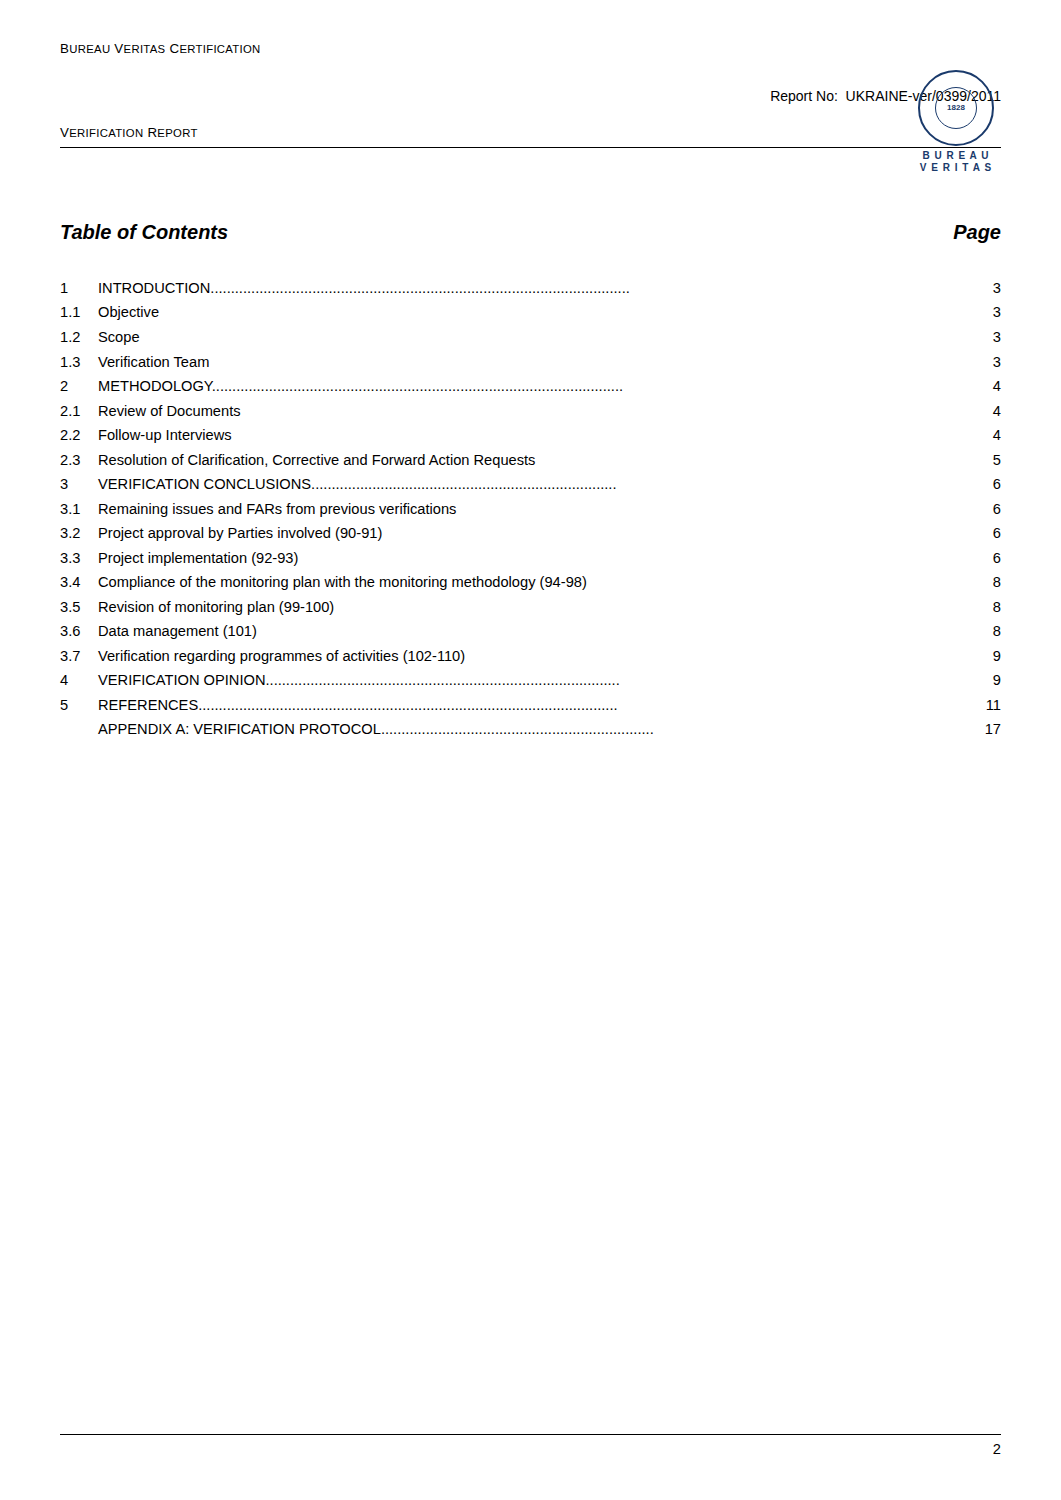BUREAU VERITAS CERTIFICATION
Report No: UKRAINE-ver/0399/2011
VERIFICATION REPORT
1828
B U R E A U V E R I T A S
Table of Contents Page
| 1 | INTRODUCTION ....................................................................................................... | 3 |
| 1.1 | Objective | 3 |
| 1.2 | Scope | 3 |
| 1.3 | Verification Team | 3 |
| 2 | METHODOLOGY ..................................................................................................... | 4 |
| 2.1 | Review of Documents | 4 |
| 2.2 | Follow-up Interviews | 4 |
| 2.3 | Resolution of Clarification, Corrective and Forward Action Requests | 5 |
| 3 | VERIFICATION CONCLUSIONS ........................................................................... | 6 |
| 3.1 | Remaining issues and FARs from previous verifications | 6 |
| 3.2 | Project approval by Parties involved (90-91) | 6 |
| 3.3 | Project implementation (92-93) | 6 |
| 3.4 | Compliance of the monitoring plan with the monitoring methodology (94-98) | 8 |
| 3.5 | Revision of monitoring plan (99-100) | 8 |
| 3.6 | Data management (101) | 8 |
| 3.7 | Verification regarding programmes of activities (102-110) | 9 |
| 4 | VERIFICATION OPINION ....................................................................................... | 9 |
| 5 | REFERENCES ....................................................................................................... | 11 |
| | APPENDIX A: VERIFICATION PROTOCOL ................................................................... | 17 |
2